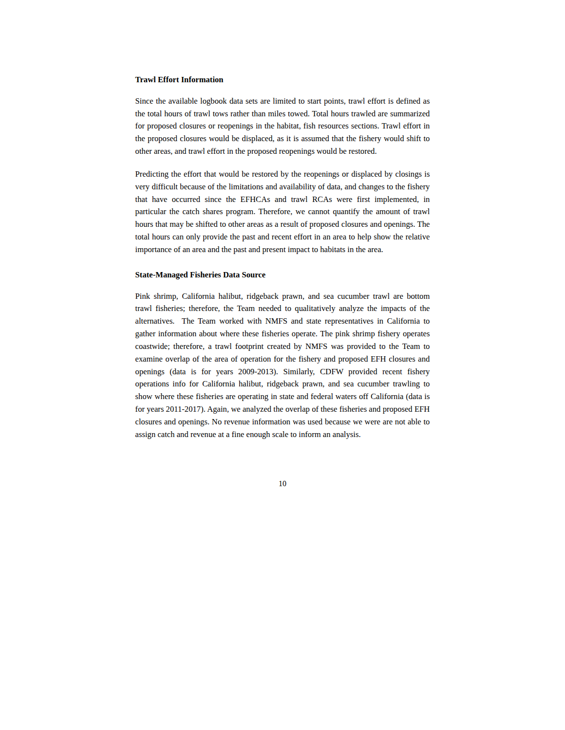Trawl Effort Information
Since the available logbook data sets are limited to start points, trawl effort is defined as the total hours of trawl tows rather than miles towed. Total hours trawled are summarized for proposed closures or reopenings in the habitat, fish resources sections. Trawl effort in the proposed closures would be displaced, as it is assumed that the fishery would shift to other areas, and trawl effort in the proposed reopenings would be restored.
Predicting the effort that would be restored by the reopenings or displaced by closings is very difficult because of the limitations and availability of data, and changes to the fishery that have occurred since the EFHCAs and trawl RCAs were first implemented, in particular the catch shares program. Therefore, we cannot quantify the amount of trawl hours that may be shifted to other areas as a result of proposed closures and openings. The total hours can only provide the past and recent effort in an area to help show the relative importance of an area and the past and present impact to habitats in the area.
State-Managed Fisheries Data Source
Pink shrimp, California halibut, ridgeback prawn, and sea cucumber trawl are bottom trawl fisheries; therefore, the Team needed to qualitatively analyze the impacts of the alternatives. The Team worked with NMFS and state representatives in California to gather information about where these fisheries operate. The pink shrimp fishery operates coastwide; therefore, a trawl footprint created by NMFS was provided to the Team to examine overlap of the area of operation for the fishery and proposed EFH closures and openings (data is for years 2009-2013). Similarly, CDFW provided recent fishery operations info for California halibut, ridgeback prawn, and sea cucumber trawling to show where these fisheries are operating in state and federal waters off California (data is for years 2011-2017). Again, we analyzed the overlap of these fisheries and proposed EFH closures and openings. No revenue information was used because we were are not able to assign catch and revenue at a fine enough scale to inform an analysis.
10